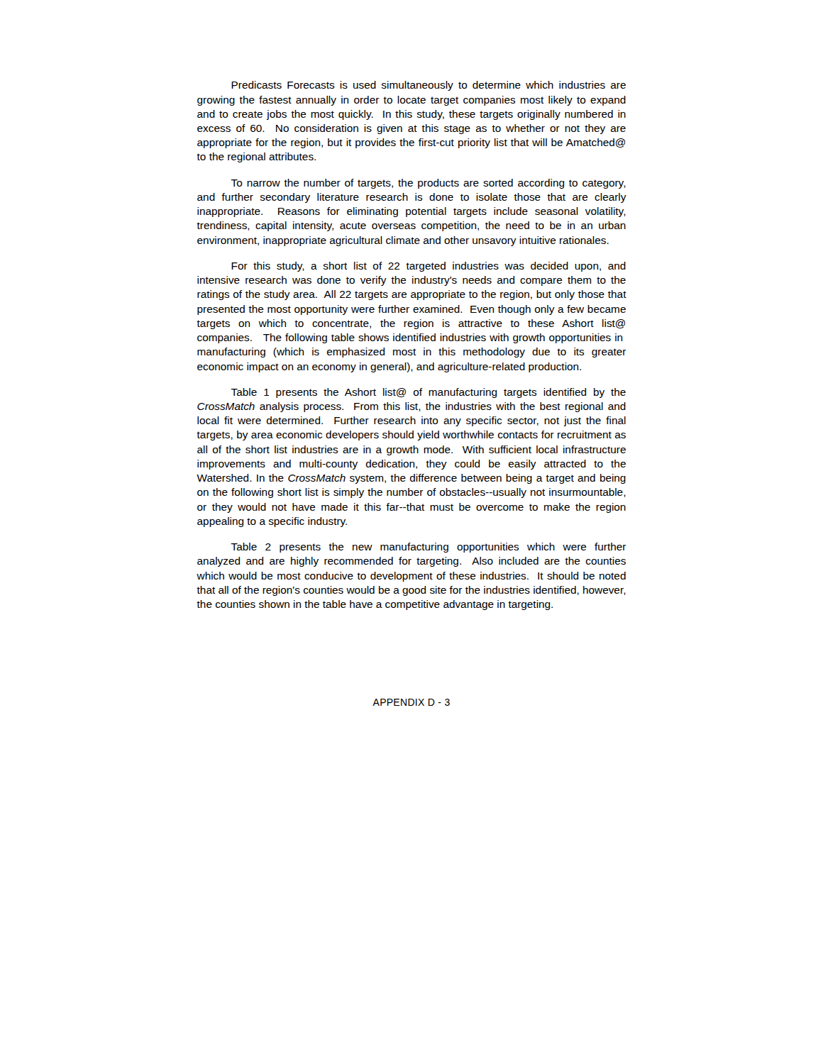Predicasts Forecasts is used simultaneously to determine which industries are growing the fastest annually in order to locate target companies most likely to expand and to create jobs the most quickly. In this study, these targets originally numbered in excess of 60. No consideration is given at this stage as to whether or not they are appropriate for the region, but it provides the first-cut priority list that will be Amatched@ to the regional attributes.
To narrow the number of targets, the products are sorted according to category, and further secondary literature research is done to isolate those that are clearly inappropriate. Reasons for eliminating potential targets include seasonal volatility, trendiness, capital intensity, acute overseas competition, the need to be in an urban environment, inappropriate agricultural climate and other unsavory intuitive rationales.
For this study, a short list of 22 targeted industries was decided upon, and intensive research was done to verify the industry's needs and compare them to the ratings of the study area. All 22 targets are appropriate to the region, but only those that presented the most opportunity were further examined. Even though only a few became targets on which to concentrate, the region is attractive to these Ashort list@ companies. The following table shows identified industries with growth opportunities in manufacturing (which is emphasized most in this methodology due to its greater economic impact on an economy in general), and agriculture-related production.
Table 1 presents the Ashort list@ of manufacturing targets identified by the CrossMatch analysis process. From this list, the industries with the best regional and local fit were determined. Further research into any specific sector, not just the final targets, by area economic developers should yield worthwhile contacts for recruitment as all of the short list industries are in a growth mode. With sufficient local infrastructure improvements and multi-county dedication, they could be easily attracted to the Watershed. In the CrossMatch system, the difference between being a target and being on the following short list is simply the number of obstacles--usually not insurmountable, or they would not have made it this far--that must be overcome to make the region appealing to a specific industry.
Table 2 presents the new manufacturing opportunities which were further analyzed and are highly recommended for targeting. Also included are the counties which would be most conducive to development of these industries. It should be noted that all of the region's counties would be a good site for the industries identified, however, the counties shown in the table have a competitive advantage in targeting.
APPENDIX D - 3